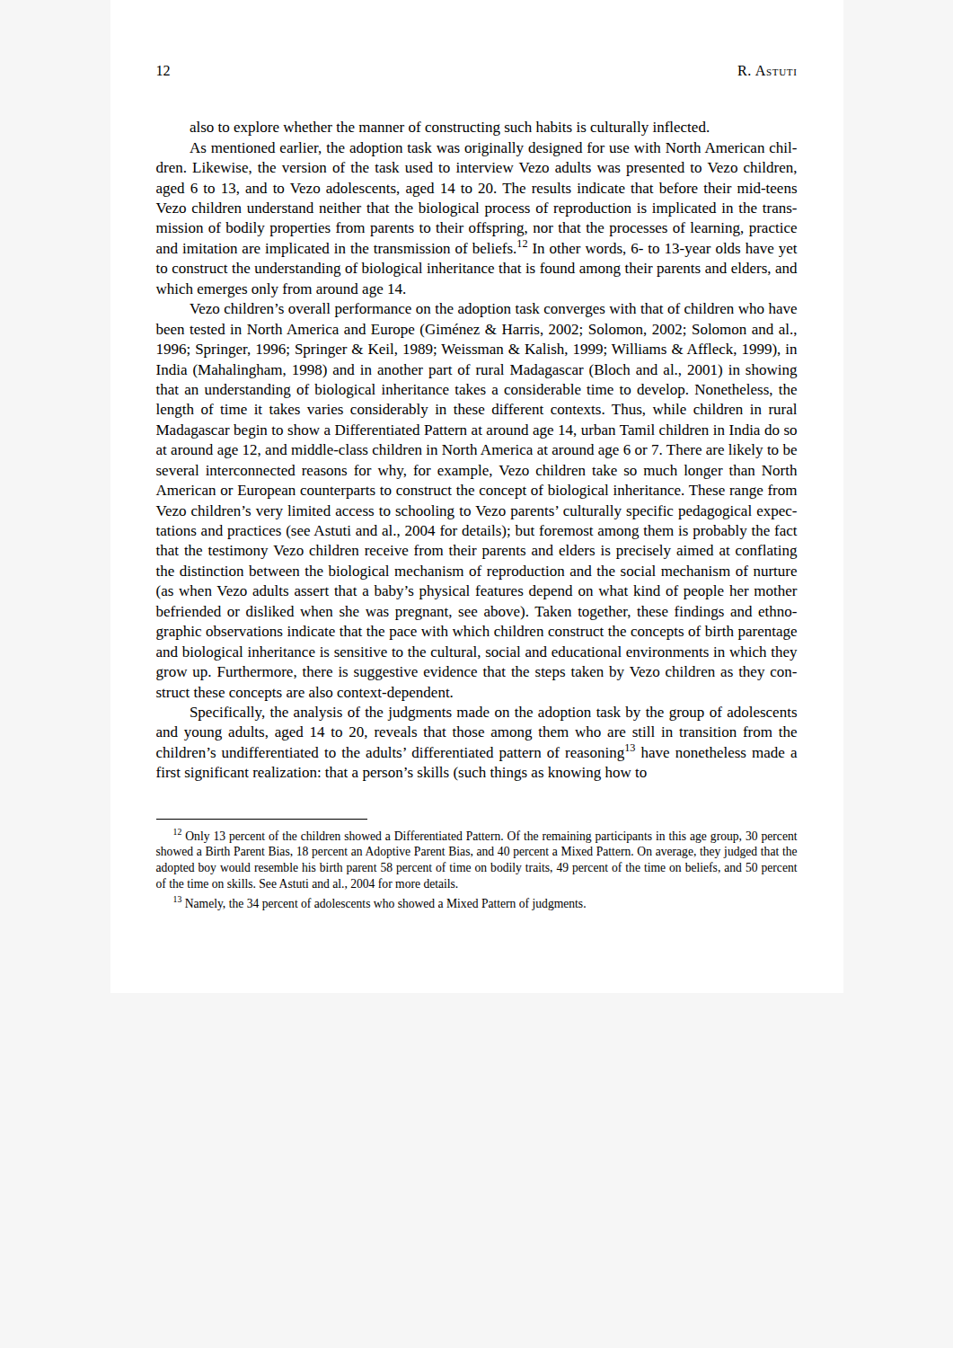12 R. Astuti
also to explore whether the manner of constructing such habits is culturally inflected.
As mentioned earlier, the adoption task was originally designed for use with North American children. Likewise, the version of the task used to interview Vezo adults was presented to Vezo children, aged 6 to 13, and to Vezo adolescents, aged 14 to 20. The results indicate that before their mid-teens Vezo children understand neither that the biological process of reproduction is implicated in the transmission of bodily properties from parents to their offspring, nor that the processes of learning, practice and imitation are implicated in the transmission of beliefs.12 In other words, 6- to 13-year olds have yet to construct the understanding of biological inheritance that is found among their parents and elders, and which emerges only from around age 14.
Vezo children’s overall performance on the adoption task converges with that of children who have been tested in North America and Europe (Giménez & Harris, 2002; Solomon, 2002; Solomon and al., 1996; Springer, 1996; Springer & Keil, 1989; Weissman & Kalish, 1999; Williams & Affleck, 1999), in India (Mahalingham, 1998) and in another part of rural Madagascar (Bloch and al., 2001) in showing that an understanding of biological inheritance takes a considerable time to develop. Nonetheless, the length of time it takes varies considerably in these different contexts. Thus, while children in rural Madagascar begin to show a Differentiated Pattern at around age 14, urban Tamil children in India do so at around age 12, and middle-class children in North America at around age 6 or 7. There are likely to be several interconnected reasons for why, for example, Vezo children take so much longer than North American or European counterparts to construct the concept of biological inheritance. These range from Vezo children’s very limited access to schooling to Vezo parents’ culturally specific pedagogical expectations and practices (see Astuti and al., 2004 for details); but foremost among them is probably the fact that the testimony Vezo children receive from their parents and elders is precisely aimed at conflating the distinction between the biological mechanism of reproduction and the social mechanism of nurture (as when Vezo adults assert that a baby’s physical features depend on what kind of people her mother befriended or disliked when she was pregnant, see above). Taken together, these findings and ethnographic observations indicate that the pace with which children construct the concepts of birth parentage and biological inheritance is sensitive to the cultural, social and educational environments in which they grow up. Furthermore, there is suggestive evidence that the steps taken by Vezo children as they construct these concepts are also context-dependent.
Specifically, the analysis of the judgments made on the adoption task by the group of adolescents and young adults, aged 14 to 20, reveals that those among them who are still in transition from the children’s undifferentiated to the adults’ differentiated pattern of reasoning13 have nonetheless made a first significant realization: that a person’s skills (such things as knowing how to
12 Only 13 percent of the children showed a Differentiated Pattern. Of the remaining participants in this age group, 30 percent showed a Birth Parent Bias, 18 percent an Adoptive Parent Bias, and 40 percent a Mixed Pattern. On average, they judged that the adopted boy would resemble his birth parent 58 percent of time on bodily traits, 49 percent of the time on beliefs, and 50 percent of the time on skills. See Astuti and al., 2004 for more details.
13 Namely, the 34 percent of adolescents who showed a Mixed Pattern of judgments.